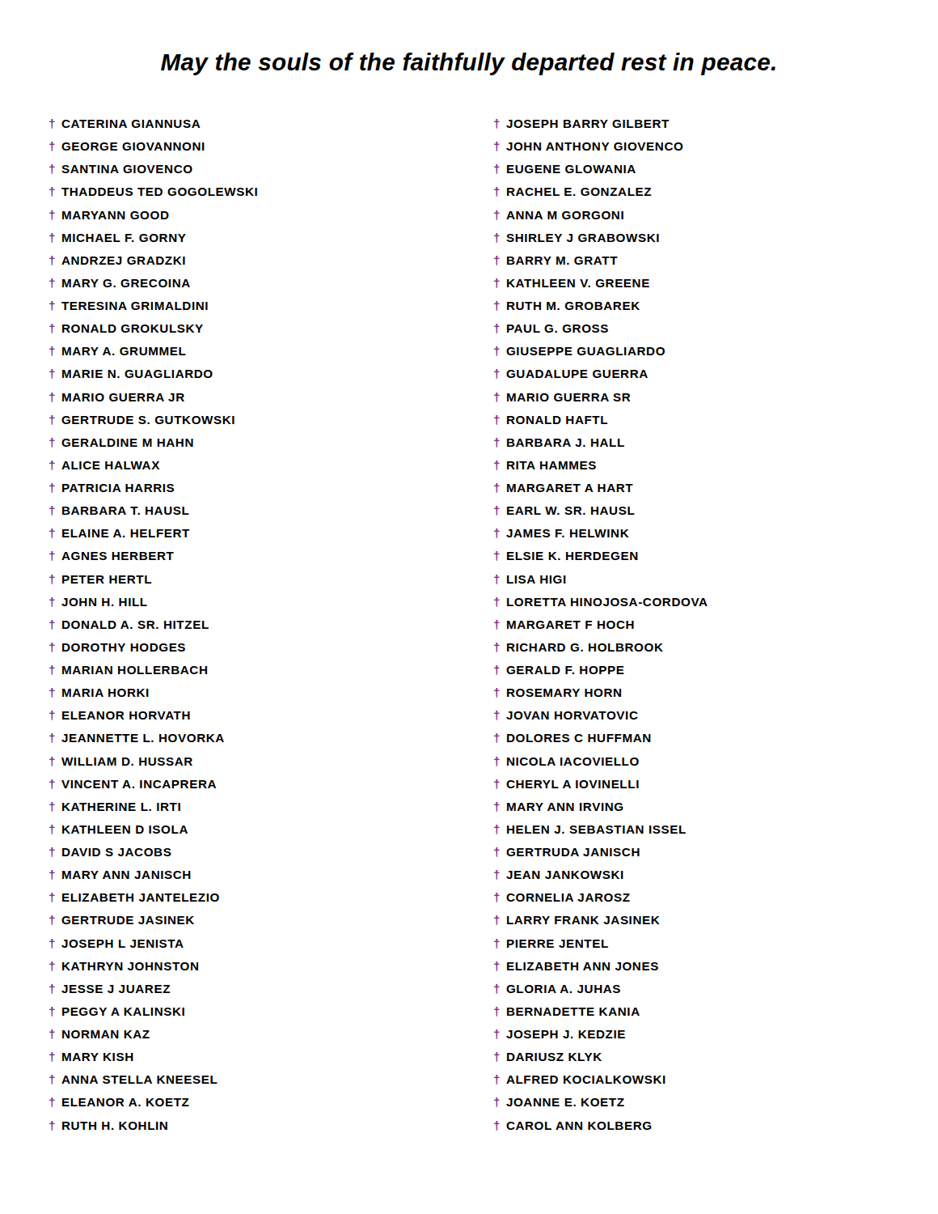May the souls of the faithfully departed rest in peace.
†Caterina Giannusa
†George Giovannoni
†Santina Giovenco
†Thaddeus Ted Gogolewski
†Maryann Good
†Michael F. Gorny
†Andrzej Gradzki
†Mary G. Grecoina
†Teresina Grimaldini
†Ronald Grokulsky
†Mary A. Grummel
†Marie N. Guagliardo
†Mario Guerra Jr
†Gertrude S. Gutkowski
†Geraldine M Hahn
†Alice Halwax
†Patricia Harris
†Barbara T. Hausl
†Elaine A. Helfert
†Agnes Herbert
†Peter Hertl
†John H. Hill
†Donald A. Sr. Hitzel
†Dorothy Hodges
†Marian Hollerbach
†Maria Horki
†Eleanor Horvath
†Jeannette L. Hovorka
†William D. Hussar
†Vincent A. Incaprera
†Katherine L. Irti
†Kathleen D Isola
†David S Jacobs
†Mary Ann Janisch
†Elizabeth Jantelezio
†Gertrude Jasinek
†Joseph L Jenista
†Kathryn Johnston
†Jesse J Juarez
†Peggy A Kalinski
†Norman Kaz
†Mary Kish
†Anna Stella Kneesel
†Eleanor A. Koetz
†Ruth H. Kohlin
†Joseph Barry Gilbert
†John Anthony Giovenco
†Eugene Glowania
†Rachel E. Gonzalez
†Anna M Gorgoni
†Shirley J Grabowski
†Barry M. Gratt
†Kathleen V. Greene
†Ruth M. Grobarek
†Paul G. Gross
†Giuseppe Guagliardo
†Guadalupe Guerra
†Mario Guerra Sr
†Ronald Haftl
†Barbara J. Hall
†Rita Hammes
†Margaret A Hart
†Earl W. Sr. Hausl
†James F. Helwink
†Elsie K. Herdegen
†Lisa Higi
†Loretta Hinojosa-Cordova
†Margaret F Hoch
†Richard G. Holbrook
†Gerald F. Hoppe
†Rosemary Horn
†Jovan Horvatovic
†Dolores C Huffman
†Nicola Iacoviello
†Cheryl A Iovinelli
†Mary Ann Irving
†Helen J. Sebastian Issel
†Gertruda Janisch
†Jean Jankowski
†Cornelia Jarosz
†Larry Frank Jasinek
†Pierre Jentel
†Elizabeth Ann Jones
†Gloria A. Juhas
†Bernadette Kania
†Joseph J. Kedzie
†Dariusz Klyk
†Alfred Kocialkowski
†Joanne E. Koetz
†Carol Ann Kolberg